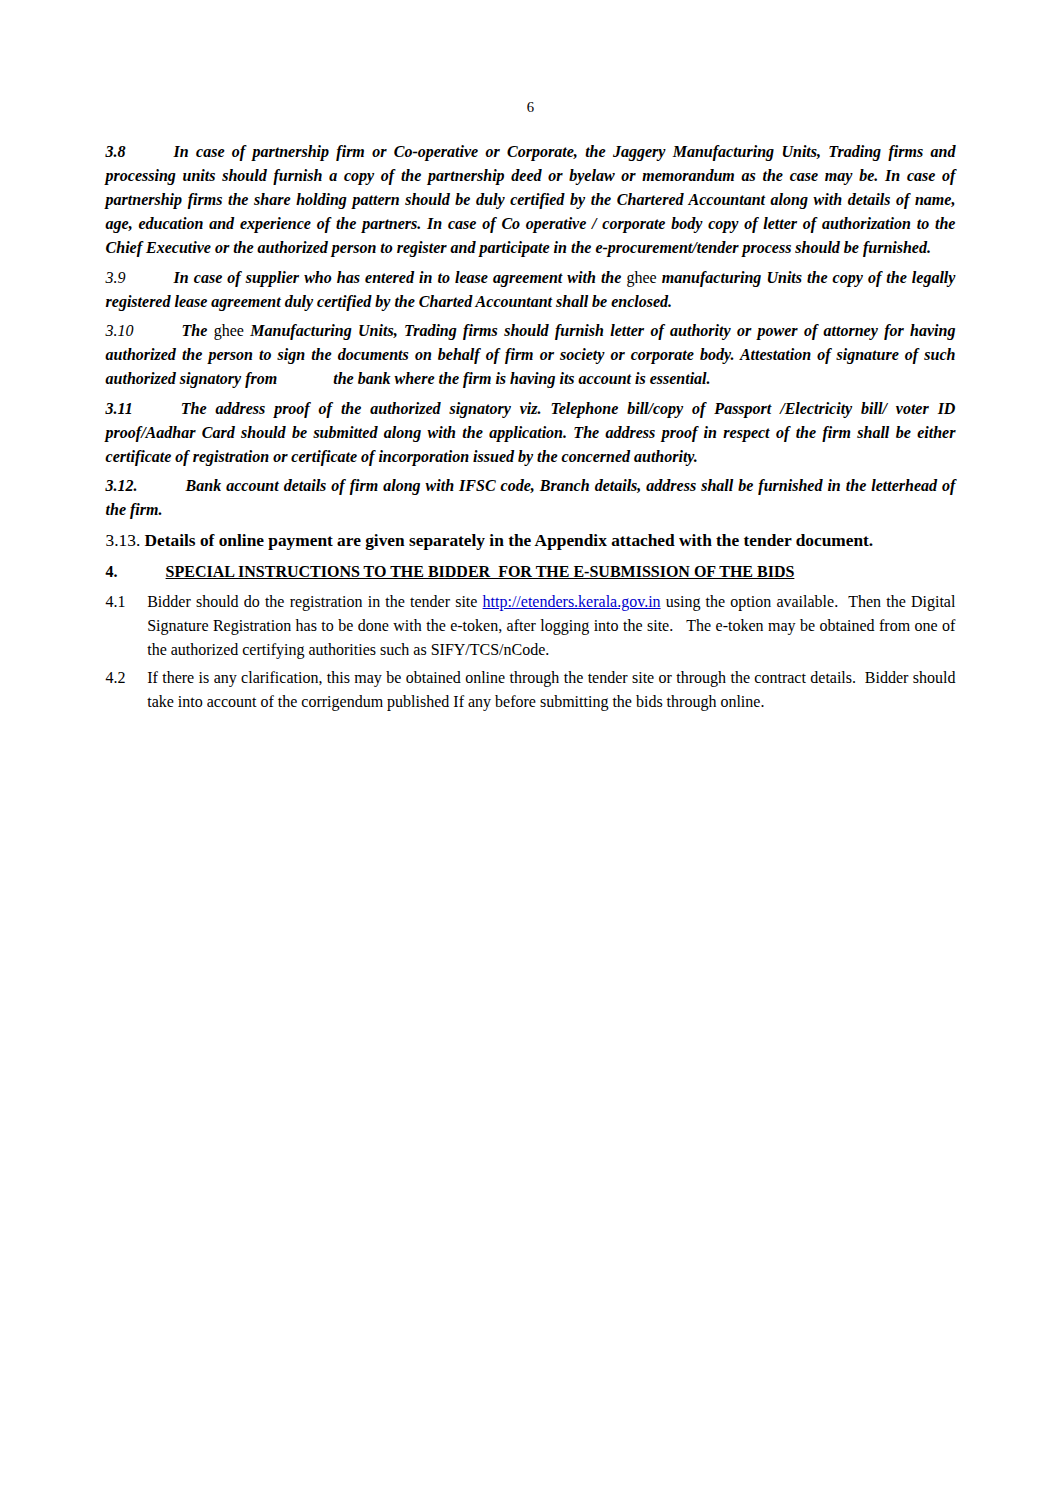6
3.8 In case of partnership firm or Co-operative or Corporate, the Jaggery Manufacturing Units, Trading firms and processing units should furnish a copy of the partnership deed or byelaw or memorandum as the case may be. In case of partnership firms the share holding pattern should be duly certified by the Chartered Accountant along with details of name, age, education and experience of the partners. In case of Co operative / corporate body copy of letter of authorization to the Chief Executive or the authorized person to register and participate in the e-procurement/tender process should be furnished.
3.9 In case of supplier who has entered in to lease agreement with the ghee manufacturing Units the copy of the legally registered lease agreement duly certified by the Charted Accountant shall be enclosed.
3.10 The ghee Manufacturing Units, Trading firms should furnish letter of authority or power of attorney for having authorized the person to sign the documents on behalf of firm or society or corporate body. Attestation of signature of such authorized signatory from the bank where the firm is having its account is essential.
3.11 The address proof of the authorized signatory viz. Telephone bill/copy of Passport /Electricity bill/ voter ID proof/Aadhar Card should be submitted along with the application. The address proof in respect of the firm shall be either certificate of registration or certificate of incorporation issued by the concerned authority.
3.12. Bank account details of firm along with IFSC code, Branch details, address shall be furnished in the letterhead of the firm.
3.13. Details of online payment are given separately in the Appendix attached with the tender document.
4. SPECIAL INSTRUCTIONS TO THE BIDDER FOR THE E-SUBMISSION OF THE BIDS
4.1 Bidder should do the registration in the tender site http://etenders.kerala.gov.in using the option available. Then the Digital Signature Registration has to be done with the e-token, after logging into the site. The e-token may be obtained from one of the authorized certifying authorities such as SIFY/TCS/nCode.
4.2 If there is any clarification, this may be obtained online through the tender site or through the contract details. Bidder should take into account of the corrigendum published If any before submitting the bids through online.